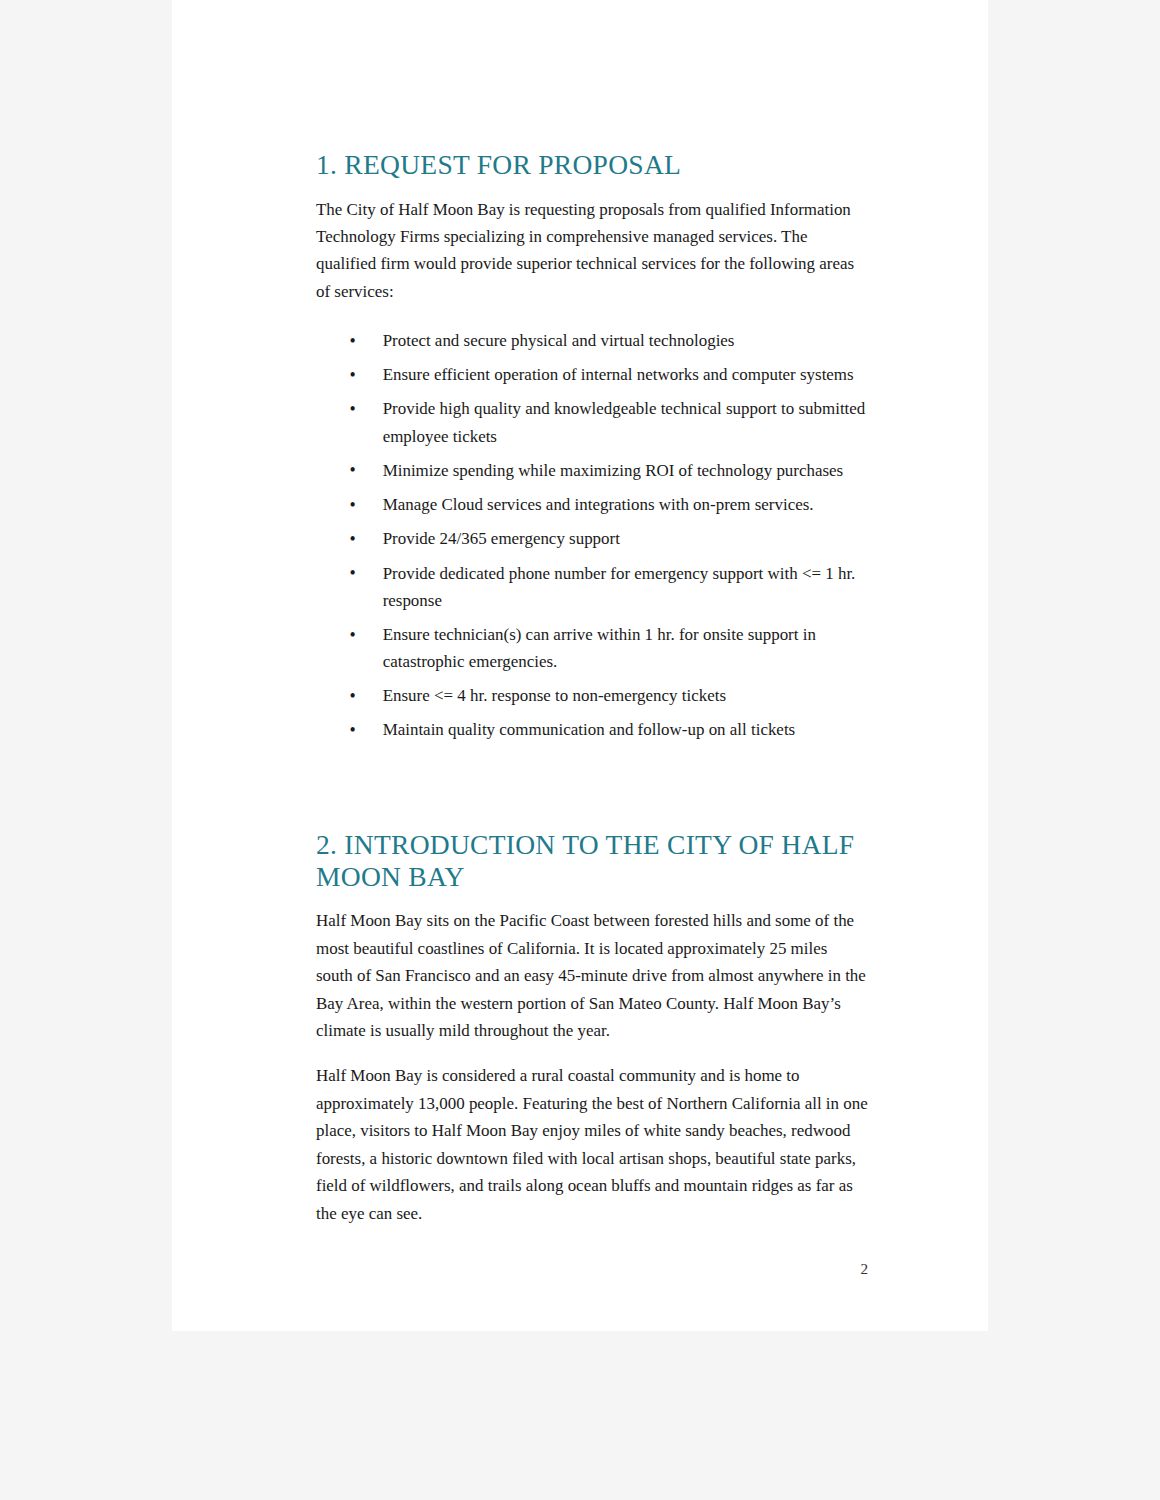1. REQUEST FOR PROPOSAL
The City of Half Moon Bay is requesting proposals from qualified Information Technology Firms specializing in comprehensive managed services. The qualified firm would provide superior technical services for the following areas of services:
Protect and secure physical and virtual technologies
Ensure efficient operation of internal networks and computer systems
Provide high quality and knowledgeable technical support to submitted employee tickets
Minimize spending while maximizing ROI of technology purchases
Manage Cloud services and integrations with on-prem services.
Provide 24/365 emergency support
Provide dedicated phone number for emergency support with <= 1 hr. response
Ensure technician(s) can arrive within 1 hr. for onsite support in catastrophic emergencies.
Ensure <= 4 hr. response to non-emergency tickets
Maintain quality communication and follow-up on all tickets
2. INTRODUCTION TO THE CITY OF HALF MOON BAY
Half Moon Bay sits on the Pacific Coast between forested hills and some of the most beautiful coastlines of California. It is located approximately 25 miles south of San Francisco and an easy 45-minute drive from almost anywhere in the Bay Area, within the western portion of San Mateo County. Half Moon Bay’s climate is usually mild throughout the year.
Half Moon Bay is considered a rural coastal community and is home to approximately 13,000 people. Featuring the best of Northern California all in one place, visitors to Half Moon Bay enjoy miles of white sandy beaches, redwood forests, a historic downtown filed with local artisan shops, beautiful state parks, field of wildflowers, and trails along ocean bluffs and mountain ridges as far as the eye can see.
2